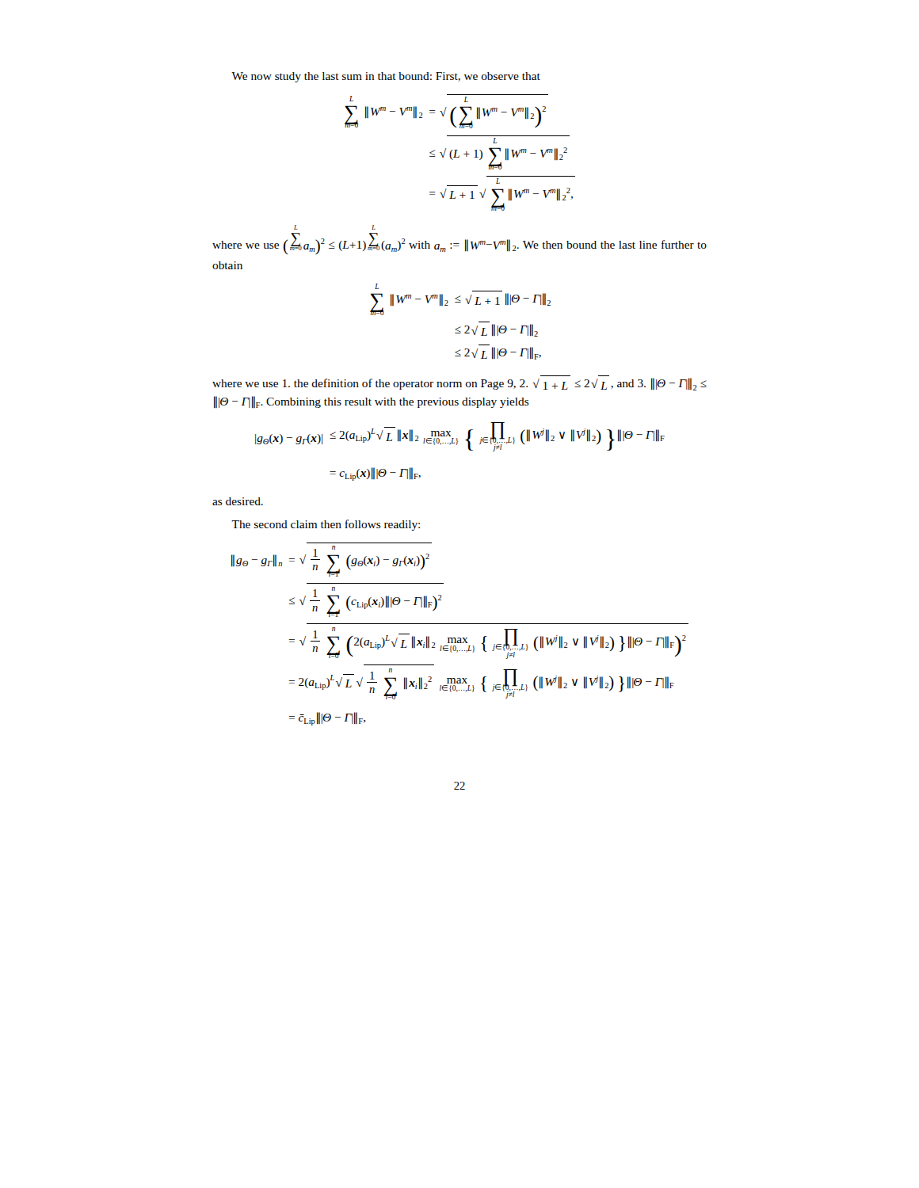We now study the last sum in that bound: First, we observe that
L ∑ m=0 ∥Wm − Vm∥2
= √( L ∑ m=0 ∥Wm − Vm∥2)2
≤ √(L + 1) L ∑ m=0 ∥Wm − Vm∥22
= √L + 1√ L ∑ m=0 ∥Wm − Vm∥22,
where we use (L∑m=0 am)2 ≤ (L+1)L∑m=0(am)2 with am := ∥Wm−Vm∥2. We then bound the last line further to obtain
L ∑ m=0 ∥Wm − Vm∥2
≤ √L + 1∥|Θ − Γ|∥2
≤ 2√L∥|Θ − Γ|∥2
≤ 2√L∥|Θ − Γ|∥F,
where we use 1. the definition of the operator norm on Page 9, 2. √1 + L ≤ 2√L, and 3. ∥|Θ − Γ|∥2 ≤ ∥|Θ − Γ|∥F. Combining this result with the previous display yields
|gΘ(x) − gΓ(x)|
≤ 2(aLip)L√L∥x∥2 max l∈{0,…,L} { ∏ j∈{0,…,L}
j≠l (∥Wj∥2 ∨ ∥Vj∥2) }∥|Θ − Γ|∥F
= cLip(x)∥|Θ − Γ|∥F,
as desired.
The second claim then follows readily:
∥gΘ − gΓ∥n
= √1 n n ∑ i=1 (gΘ(xi) − gΓ(xi))2
≤ √1 n n ∑ i=1 (cLip(xi)∥|Θ − Γ|∥F)2
= √1 n n ∑ i=0 (2(aLip)L√L∥xi∥2 max l∈{0,…,L} { ∏ j∈{0,…,L}
j≠l (∥Wj∥2 ∨ ∥Vj∥2) }∥|Θ − Γ|∥F)2
= 2(aLip)L√L√1 n n ∑ i=0 ∥xi∥22 max l∈{0,…,L} { ∏ j∈{0,…,L}
j≠l (∥Wj∥2 ∨ ∥Vj∥2) }∥|Θ − Γ|∥F
= c̄Lip∥|Θ − Γ|∥F,
22